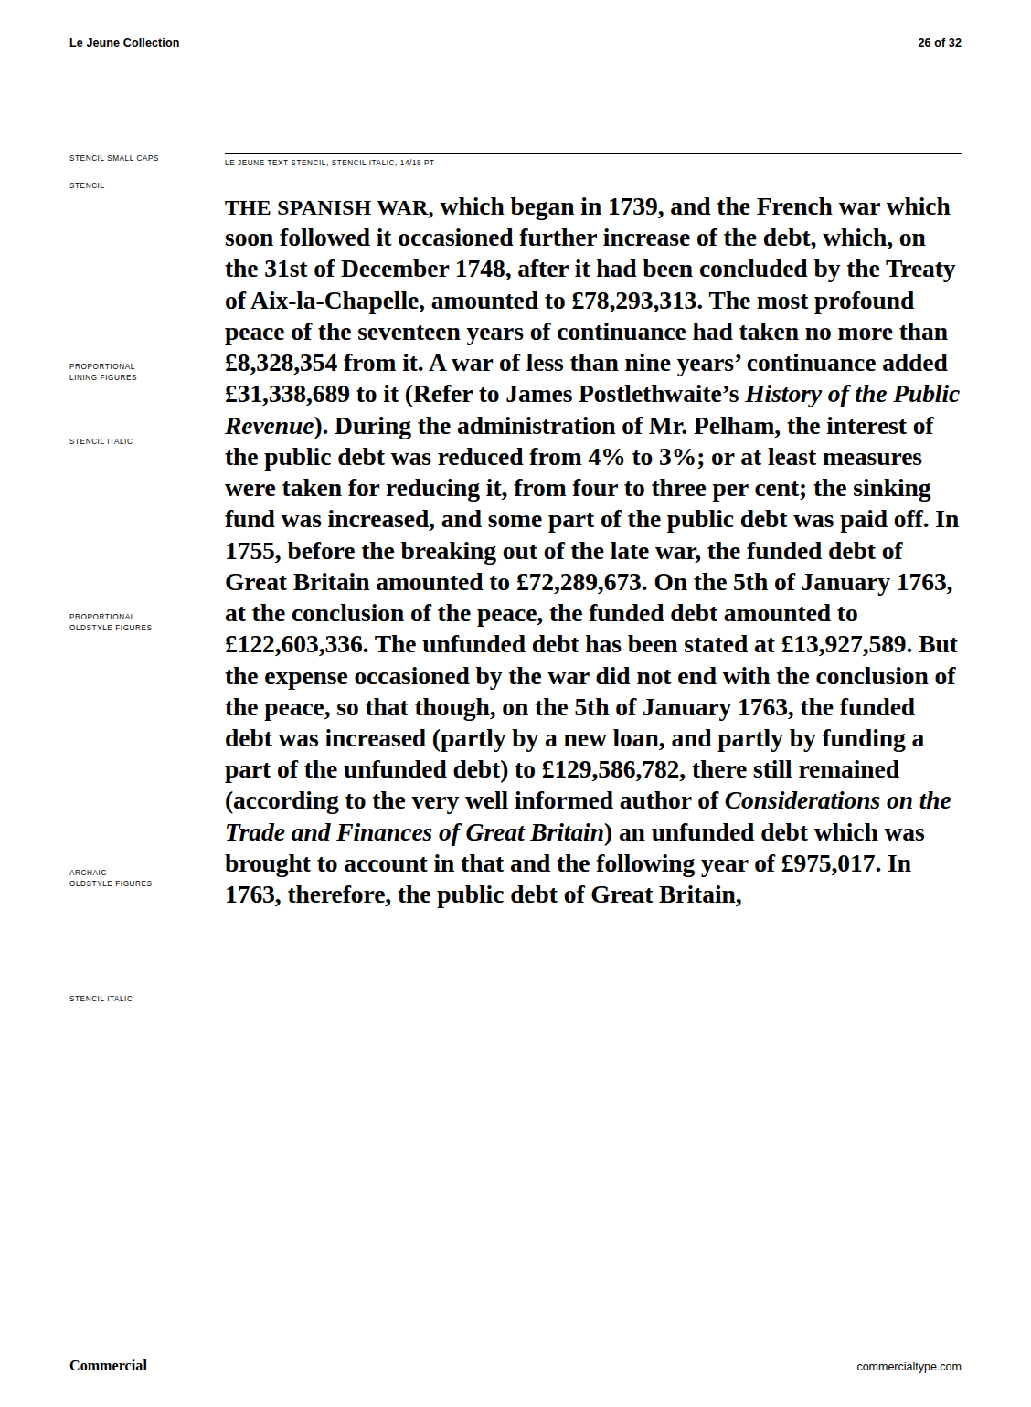Le Jeune Collection
26 of 32
Stencil small caps
Stencil
Proportional
lining figures
Stencil italic
Proportional
oldstyle figures
Archaic
oldstyle figures
Stencil italic
Le Jeune Text Stencil, Stencil Italic, 14/18 pt
The Spanish war, which began in 1739, and the French war which soon followed it occasioned further increase of the debt, which, on the 31st of December 1748, after it had been concluded by the Treaty of Aix-la-Chapelle, amounted to £78,293,313. The most profound peace of the seventeen years of continuance had taken no more than £8,328,354 from it. A war of less than nine years’ continuance added £31,338,689 to it (Refer to James Postlethwaite’s History of the Public Revenue). During the administration of Mr. Pelham, the interest of the public debt was reduced from 4% to 3%; or at least measures were taken for reducing it, from four to three per cent; the sinking fund was increased, and some part of the public debt was paid off. In 1755, before the breaking out of the late war, the funded debt of Great Britain amounted to £72,289,673. On the 5th of January 1763, at the conclusion of the peace, the funded debt amounted to £122,603,336. The unfunded debt has been stated at £13,927,589. But the expense occasioned by the war did not end with the conclusion of the peace, so that though, on the 5th of January 1763, the funded debt was increased (partly by a new loan, and partly by funding a part of the unfunded debt) to £129,586,782, there still remained (according to the very well informed author of Considerations on the Trade and Finances of Great Britain) an unfunded debt which was brought to account in that and the following year of £975,017. In 1763, therefore, the public debt of Great Britain,
Commercial
commercialtype.com